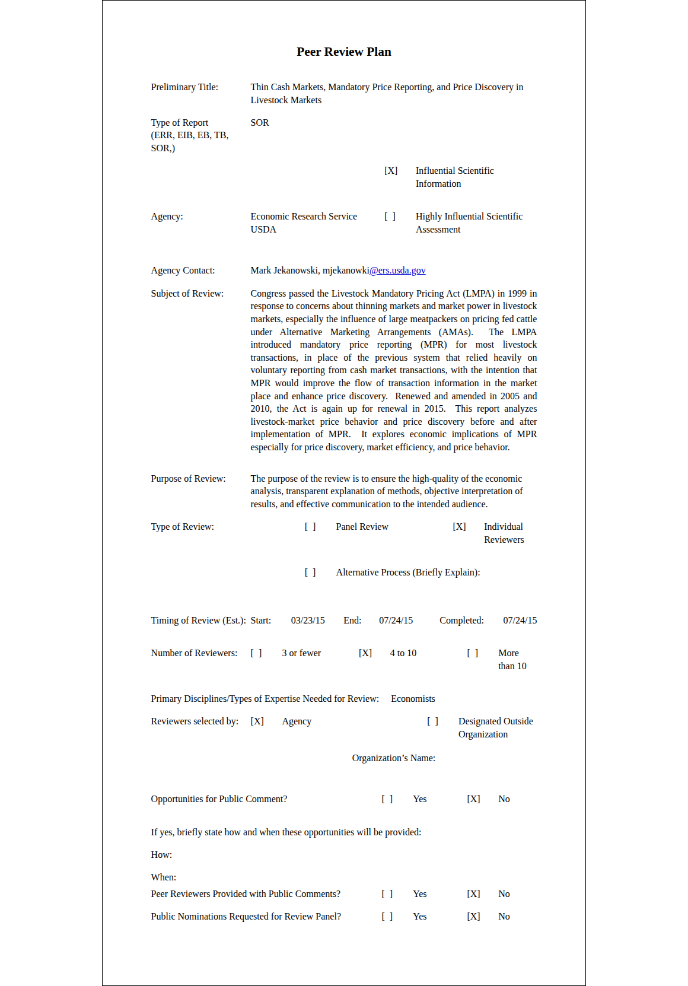Peer Review Plan
| Preliminary Title: | Thin Cash Markets, Mandatory Price Reporting, and Price Discovery in Livestock Markets |
| Type of Report (ERR, EIB, EB, TB, SOR,) | SOR |
| | / / [X] / Influential Scientific Information / |
| Agency: | / Economic Research Service USDA / [ ] / Highly Influential Scientific Assessment / |
| Agency Contact: | Mark Jekanowski, mjekanowki @ers.usda.gov |
| Subject of Review: | Congress passed the Livestock Mandatory Pricing Act (LMPA) in 1999 in response to concerns about thinning markets and market power in livestock markets, especially the influence of large meatpackers on pricing fed cattle under Alternative Marketing Arrangements (AMAs). The LMPA introduced mandatory price reporting (MPR) for most livestock transactions, in place of the previous system that relied heavily on voluntary reporting from cash market transactions, with the intention that MPR would improve the flow of transaction information in the market place and enhance price discovery. Renewed and amended in 2005 and 2010, the Act is again up for renewal in 2015. This report analyzes livestock-market price behavior and price discovery before and after implementation of MPR. It explores economic implications of MPR especially for price discovery, market efficiency, and price behavior. |
| Purpose of Review: | The purpose of the review is to ensure the high-quality of the economic analysis, transparent explanation of methods, objective interpretation of results, and effective communication to the intended audience. |
| Type of Review: | / / [ ] / Panel Review / [X] / Individual Reviewers / |
| | / / [ ] / Alternative Process (Briefly Explain): / |
| Timing of Review (Est.): | / Start: / 03/23/15 / End: / 07/24/15 / Completed: / 07/24/15 / |
| Number of Reviewers: | / [ ] / 3 or fewer / [X] / 4 to 10 / [ ] / More than 10 / |
| Primary Disciplines/Types of Expertise Needed for Review: Economists |
| Reviewers selected by: | / [X] / Agency / [ ] / Designated Outside Organization / / Organization’s Name: / |
| / Opportunities for Public Comment? / [ ] / Yes / [X] / No / |
| If yes, briefly state how and when these opportunities will be provided: |
| How: |
| When: |
| / Peer Reviewers Provided with Public Comments? / [ ] / Yes / [X] / No / / Public Nominations Requested for Review Panel? / [ ] / Yes / [X] / No / |